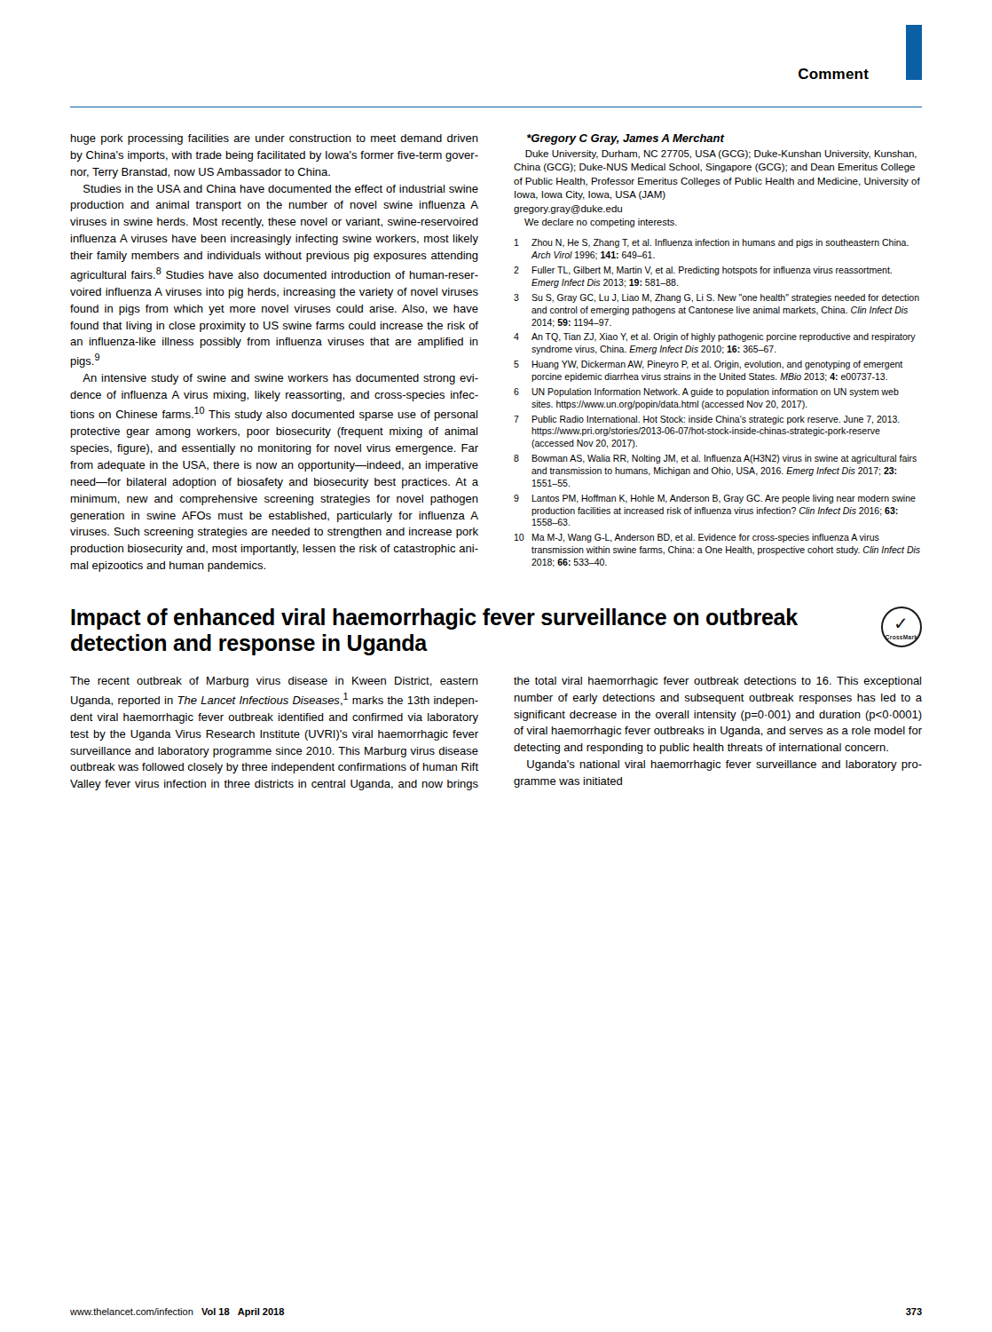Comment
huge pork processing facilities are under construction to meet demand driven by China's imports, with trade being facilitated by Iowa's former five-term governor, Terry Branstad, now US Ambassador to China.
Studies in the USA and China have documented the effect of industrial swine production and animal transport on the number of novel swine influenza A viruses in swine herds. Most recently, these novel or variant, swine-reservoired influenza A viruses have been increasingly infecting swine workers, most likely their family members and individuals without previous pig exposures attending agricultural fairs.8 Studies have also documented introduction of human-reservoired influenza A viruses into pig herds, increasing the variety of novel viruses found in pigs from which yet more novel viruses could arise. Also, we have found that living in close proximity to US swine farms could increase the risk of an influenza-like illness possibly from influenza viruses that are amplified in pigs.9
An intensive study of swine and swine workers has documented strong evidence of influenza A virus mixing, likely reassorting, and cross-species infections on Chinese farms.10 This study also documented sparse use of personal protective gear among workers, poor biosecurity (frequent mixing of animal species, figure), and essentially no monitoring for novel virus emergence. Far from adequate in the USA, there is now an opportunity—indeed, an imperative need—for bilateral adoption of biosafety and biosecurity best practices. At a minimum, new and comprehensive screening strategies for novel pathogen generation in swine AFOs must be established, particularly for influenza A viruses. Such screening strategies are needed to strengthen and increase pork production biosecurity and, most importantly, lessen the risk of catastrophic animal epizootics and human pandemics.
*Gregory C Gray, James A Merchant
Duke University, Durham, NC 27705, USA (GCG); Duke-Kunshan University, Kunshan, China (GCG); Duke-NUS Medical School, Singapore (GCG); and Dean Emeritus College of Public Health, Professor Emeritus Colleges of Public Health and Medicine, University of Iowa, Iowa City, Iowa, USA (JAM)
gregory.gray@duke.edu
We declare no competing interests.
Zhou N, He S, Zhang T, et al. Influenza infection in humans and pigs in southeastern China. Arch Virol 1996; 141: 649–61.
Fuller TL, Gilbert M, Martin V, et al. Predicting hotspots for influenza virus reassortment. Emerg Infect Dis 2013; 19: 581–88.
Su S, Gray GC, Lu J, Liao M, Zhang G, Li S. New "one health" strategies needed for detection and control of emerging pathogens at Cantonese live animal markets, China. Clin Infect Dis 2014; 59: 1194–97.
An TQ, Tian ZJ, Xiao Y, et al. Origin of highly pathogenic porcine reproductive and respiratory syndrome virus, China. Emerg Infect Dis 2010; 16: 365–67.
Huang YW, Dickerman AW, Pineyro P, et al. Origin, evolution, and genotyping of emergent porcine epidemic diarrhea virus strains in the United States. MBio 2013; 4: e00737-13.
UN Population Information Network. A guide to population information on UN system web sites. https://www.un.org/popin/data.html (accessed Nov 20, 2017).
Public Radio International. Hot Stock: inside China's strategic pork reserve. June 7, 2013. https://www.pri.org/stories/2013-06-07/hot-stock-inside-chinas-strategic-pork-reserve (accessed Nov 20, 2017).
Bowman AS, Walia RR, Nolting JM, et al. Influenza A(H3N2) virus in swine at agricultural fairs and transmission to humans, Michigan and Ohio, USA, 2016. Emerg Infect Dis 2017; 23: 1551–55.
Lantos PM, Hoffman K, Hohle M, Anderson B, Gray GC. Are people living near modern swine production facilities at increased risk of influenza virus infection? Clin Infect Dis 2016; 63: 1558–63.
Ma M-J, Wang G-L, Anderson BD, et al. Evidence for cross-species influenza A virus transmission within swine farms, China: a One Health, prospective cohort study. Clin Infect Dis 2018; 66: 533–40.
✓ CrossMark
Impact of enhanced viral haemorrhagic fever surveillance on outbreak detection and response in Uganda
The recent outbreak of Marburg virus disease in Kween District, eastern Uganda, reported in The Lancet Infectious Diseases,1 marks the 13th independent viral haemorrhagic fever outbreak identified and confirmed via laboratory test by the Uganda Virus Research Institute (UVRI)'s viral haemorrhagic fever surveillance and laboratory programme since 2010. This Marburg virus disease outbreak was followed closely by three independent confirmations of human Rift Valley fever virus infection in three districts in central Uganda, and now brings the total viral haemorrhagic fever outbreak detections to 16. This exceptional number of early detections and subsequent outbreak responses has led to a significant decrease in the overall intensity (p=0·001) and duration (p<0·0001) of viral haemorrhagic fever outbreaks in Uganda, and serves as a role model for detecting and responding to public health threats of international concern.
Uganda's national viral haemorrhagic fever surveillance and laboratory programme was initiated
www.thelancet.com/infection Vol 18 April 2018
373